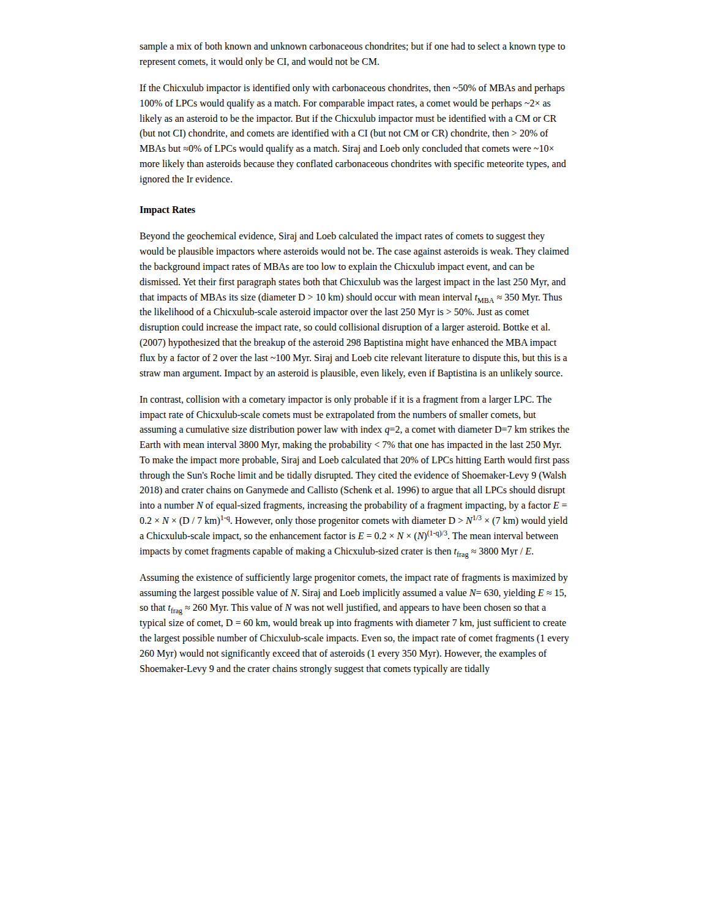sample a mix of both known and unknown carbonaceous chondrites; but if one had to select a known type to represent comets, it would only be CI, and would not be CM.
If the Chicxulub impactor is identified only with carbonaceous chondrites, then ~50% of MBAs and perhaps 100% of LPCs would qualify as a match. For comparable impact rates, a comet would be perhaps ~2× as likely as an asteroid to be the impactor. But if the Chicxulub impactor must be identified with a CM or CR (but not CI) chondrite, and comets are identified with a CI (but not CM or CR) chondrite, then > 20% of MBAs but ≈0% of LPCs would qualify as a match. Siraj and Loeb only concluded that comets were ~10× more likely than asteroids because they conflated carbonaceous chondrites with specific meteorite types, and ignored the Ir evidence.
Impact Rates
Beyond the geochemical evidence, Siraj and Loeb calculated the impact rates of comets to suggest they would be plausible impactors where asteroids would not be. The case against asteroids is weak. They claimed the background impact rates of MBAs are too low to explain the Chicxulub impact event, and can be dismissed. Yet their first paragraph states both that Chicxulub was the largest impact in the last 250 Myr, and that impacts of MBAs its size (diameter D > 10 km) should occur with mean interval tMBA ≈ 350 Myr. Thus the likelihood of a Chicxulub-scale asteroid impactor over the last 250 Myr is > 50%. Just as comet disruption could increase the impact rate, so could collisional disruption of a larger asteroid. Bottke et al. (2007) hypothesized that the breakup of the asteroid 298 Baptistina might have enhanced the MBA impact flux by a factor of 2 over the last ~100 Myr. Siraj and Loeb cite relevant literature to dispute this, but this is a straw man argument. Impact by an asteroid is plausible, even likely, even if Baptistina is an unlikely source.
In contrast, collision with a cometary impactor is only probable if it is a fragment from a larger LPC. The impact rate of Chicxulub-scale comets must be extrapolated from the numbers of smaller comets, but assuming a cumulative size distribution power law with index q=2, a comet with diameter D=7 km strikes the Earth with mean interval 3800 Myr, making the probability < 7% that one has impacted in the last 250 Myr. To make the impact more probable, Siraj and Loeb calculated that 20% of LPCs hitting Earth would first pass through the Sun's Roche limit and be tidally disrupted. They cited the evidence of Shoemaker-Levy 9 (Walsh 2018) and crater chains on Ganymede and Callisto (Schenk et al. 1996) to argue that all LPCs should disrupt into a number N of equal-sized fragments, increasing the probability of a fragment impacting, by a factor E = 0.2 × N × (D / 7 km)1-q. However, only those progenitor comets with diameter D > N1/3 × (7 km) would yield a Chicxulub-scale impact, so the enhancement factor is E = 0.2 × N × (N)(1-q)/3. The mean interval between impacts by comet fragments capable of making a Chicxulub-sized crater is then tfrag ≈ 3800 Myr / E.
Assuming the existence of sufficiently large progenitor comets, the impact rate of fragments is maximized by assuming the largest possible value of N. Siraj and Loeb implicitly assumed a value N= 630, yielding E ≈ 15, so that tfrag ≈ 260 Myr. This value of N was not well justified, and appears to have been chosen so that a typical size of comet, D = 60 km, would break up into fragments with diameter 7 km, just sufficient to create the largest possible number of Chicxulub-scale impacts. Even so, the impact rate of comet fragments (1 every 260 Myr) would not significantly exceed that of asteroids (1 every 350 Myr). However, the examples of Shoemaker-Levy 9 and the crater chains strongly suggest that comets typically are tidally